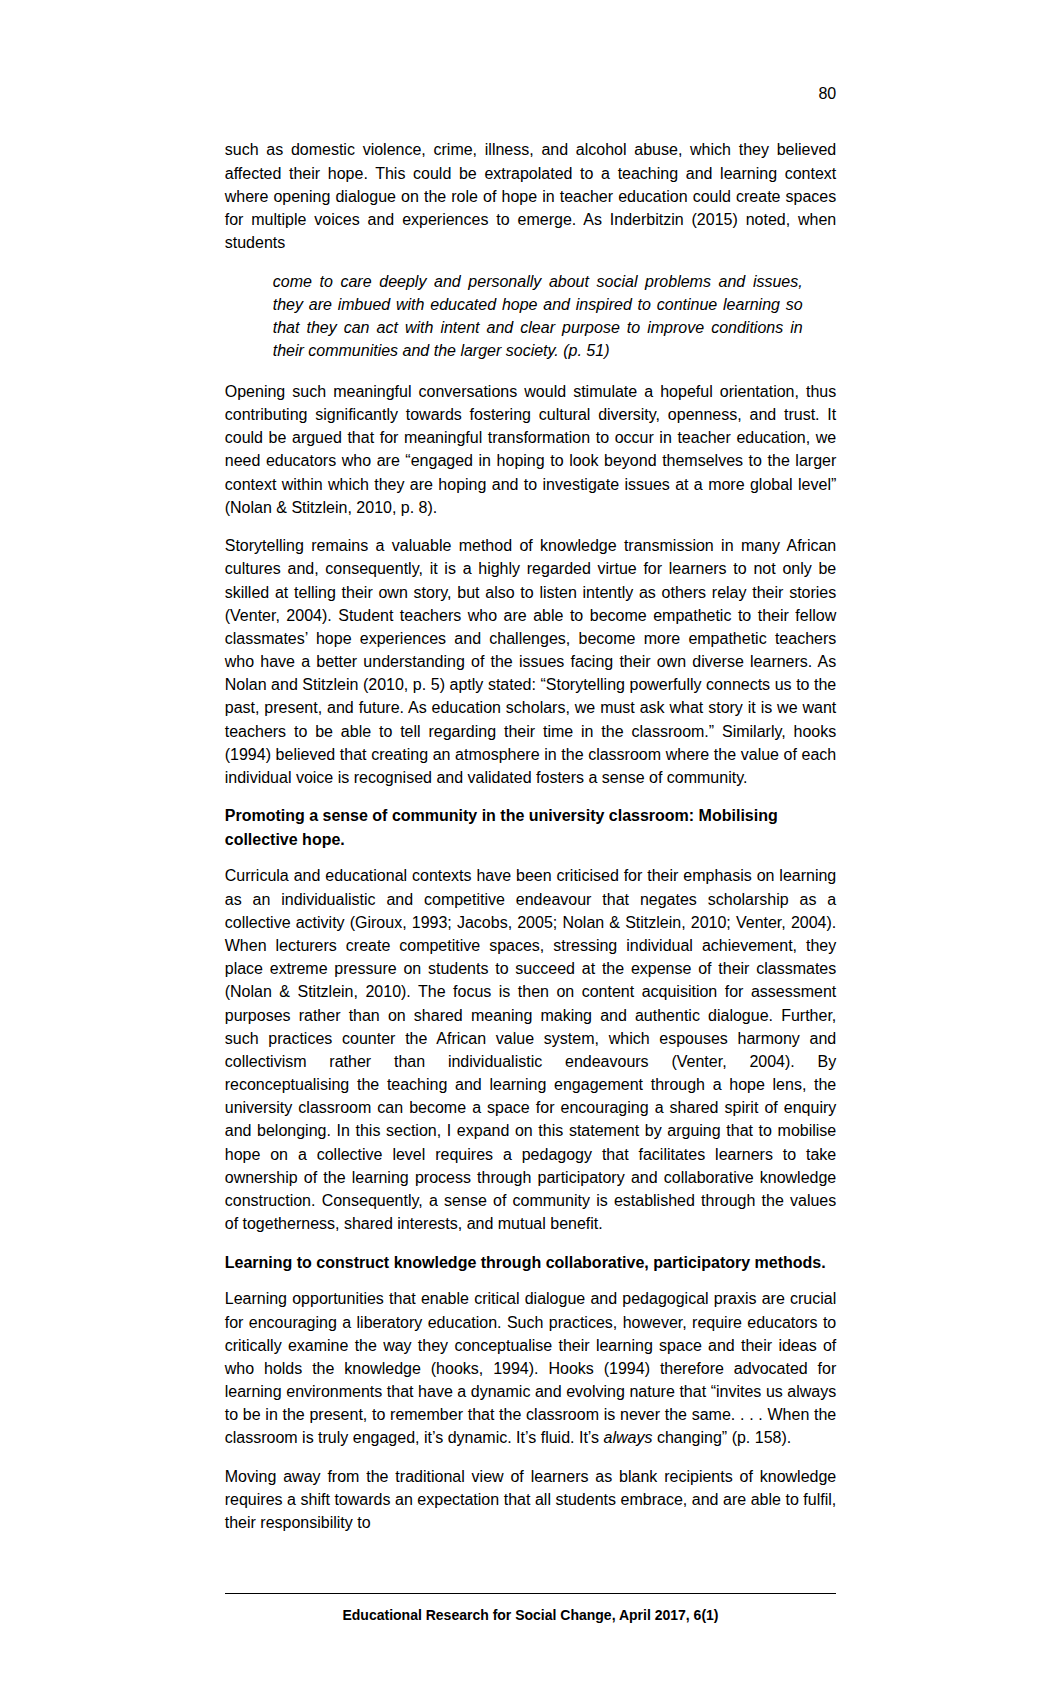80
such as domestic violence, crime, illness, and alcohol abuse, which they believed affected their hope. This could be extrapolated to a teaching and learning context where opening dialogue on the role of hope in teacher education could create spaces for multiple voices and experiences to emerge. As Inderbitzin (2015) noted, when students
come to care deeply and personally about social problems and issues, they are imbued with educated hope and inspired to continue learning so that they can act with intent and clear purpose to improve conditions in their communities and the larger society. (p. 51)
Opening such meaningful conversations would stimulate a hopeful orientation, thus contributing significantly towards fostering cultural diversity, openness, and trust. It could be argued that for meaningful transformation to occur in teacher education, we need educators who are “engaged in hoping to look beyond themselves to the larger context within which they are hoping and to investigate issues at a more global level” (Nolan & Stitzlein, 2010, p. 8).
Storytelling remains a valuable method of knowledge transmission in many African cultures and, consequently, it is a highly regarded virtue for learners to not only be skilled at telling their own story, but also to listen intently as others relay their stories (Venter, 2004). Student teachers who are able to become empathetic to their fellow classmates’ hope experiences and challenges, become more empathetic teachers who have a better understanding of the issues facing their own diverse learners. As Nolan and Stitzlein (2010, p. 5) aptly stated: “Storytelling powerfully connects us to the past, present, and future. As education scholars, we must ask what story it is we want teachers to be able to tell regarding their time in the classroom.” Similarly, hooks (1994) believed that creating an atmosphere in the classroom where the value of each individual voice is recognised and validated fosters a sense of community.
Promoting a sense of community in the university classroom: Mobilising collective hope.
Curricula and educational contexts have been criticised for their emphasis on learning as an individualistic and competitive endeavour that negates scholarship as a collective activity (Giroux, 1993; Jacobs, 2005; Nolan & Stitzlein, 2010; Venter, 2004). When lecturers create competitive spaces, stressing individual achievement, they place extreme pressure on students to succeed at the expense of their classmates (Nolan & Stitzlein, 2010). The focus is then on content acquisition for assessment purposes rather than on shared meaning making and authentic dialogue. Further, such practices counter the African value system, which espouses harmony and collectivism rather than individualistic endeavours (Venter, 2004). By reconceptualising the teaching and learning engagement through a hope lens, the university classroom can become a space for encouraging a shared spirit of enquiry and belonging. In this section, I expand on this statement by arguing that to mobilise hope on a collective level requires a pedagogy that facilitates learners to take ownership of the learning process through participatory and collaborative knowledge construction. Consequently, a sense of community is established through the values of togetherness, shared interests, and mutual benefit.
Learning to construct knowledge through collaborative, participatory methods.
Learning opportunities that enable critical dialogue and pedagogical praxis are crucial for encouraging a liberatory education. Such practices, however, require educators to critically examine the way they conceptualise their learning space and their ideas of who holds the knowledge (hooks, 1994). Hooks (1994) therefore advocated for learning environments that have a dynamic and evolving nature that “invites us always to be in the present, to remember that the classroom is never the same. . . . When the classroom is truly engaged, it’s dynamic. It’s fluid. It’s always changing” (p. 158).
Moving away from the traditional view of learners as blank recipients of knowledge requires a shift towards an expectation that all students embrace, and are able to fulfil, their responsibility to
Educational Research for Social Change, April 2017, 6(1)